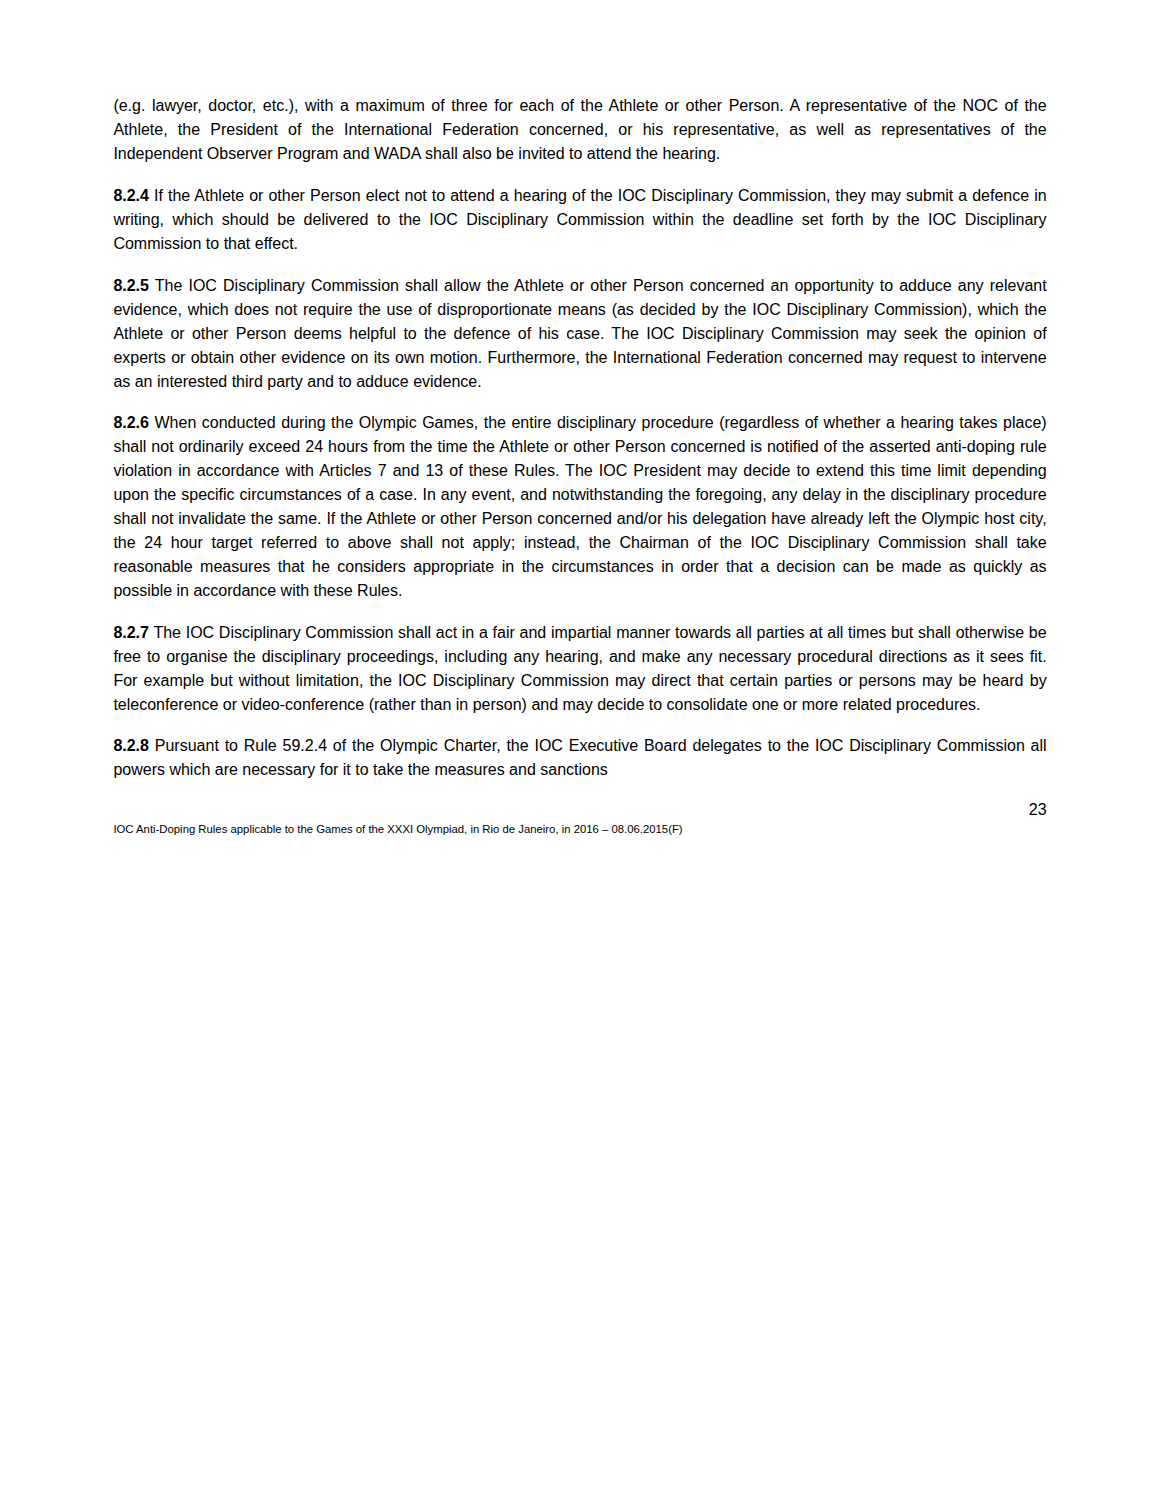(e.g. lawyer, doctor, etc.), with a maximum of three for each of the Athlete or other Person. A representative of the NOC of the Athlete, the President of the International Federation concerned, or his representative, as well as representatives of the Independent Observer Program and WADA shall also be invited to attend the hearing.
8.2.4 If the Athlete or other Person elect not to attend a hearing of the IOC Disciplinary Commission, they may submit a defence in writing, which should be delivered to the IOC Disciplinary Commission within the deadline set forth by the IOC Disciplinary Commission to that effect.
8.2.5 The IOC Disciplinary Commission shall allow the Athlete or other Person concerned an opportunity to adduce any relevant evidence, which does not require the use of disproportionate means (as decided by the IOC Disciplinary Commission), which the Athlete or other Person deems helpful to the defence of his case. The IOC Disciplinary Commission may seek the opinion of experts or obtain other evidence on its own motion. Furthermore, the International Federation concerned may request to intervene as an interested third party and to adduce evidence.
8.2.6 When conducted during the Olympic Games, the entire disciplinary procedure (regardless of whether a hearing takes place) shall not ordinarily exceed 24 hours from the time the Athlete or other Person concerned is notified of the asserted anti-doping rule violation in accordance with Articles 7 and 13 of these Rules. The IOC President may decide to extend this time limit depending upon the specific circumstances of a case. In any event, and notwithstanding the foregoing, any delay in the disciplinary procedure shall not invalidate the same. If the Athlete or other Person concerned and/or his delegation have already left the Olympic host city, the 24 hour target referred to above shall not apply; instead, the Chairman of the IOC Disciplinary Commission shall take reasonable measures that he considers appropriate in the circumstances in order that a decision can be made as quickly as possible in accordance with these Rules.
8.2.7 The IOC Disciplinary Commission shall act in a fair and impartial manner towards all parties at all times but shall otherwise be free to organise the disciplinary proceedings, including any hearing, and make any necessary procedural directions as it sees fit. For example but without limitation, the IOC Disciplinary Commission may direct that certain parties or persons may be heard by teleconference or video-conference (rather than in person) and may decide to consolidate one or more related procedures.
8.2.8 Pursuant to Rule 59.2.4 of the Olympic Charter, the IOC Executive Board delegates to the IOC Disciplinary Commission all powers which are necessary for it to take the measures and sanctions
23 IOC Anti-Doping Rules applicable to the Games of the XXXI Olympiad, in Rio de Janeiro, in 2016 – 08.06.2015(F)